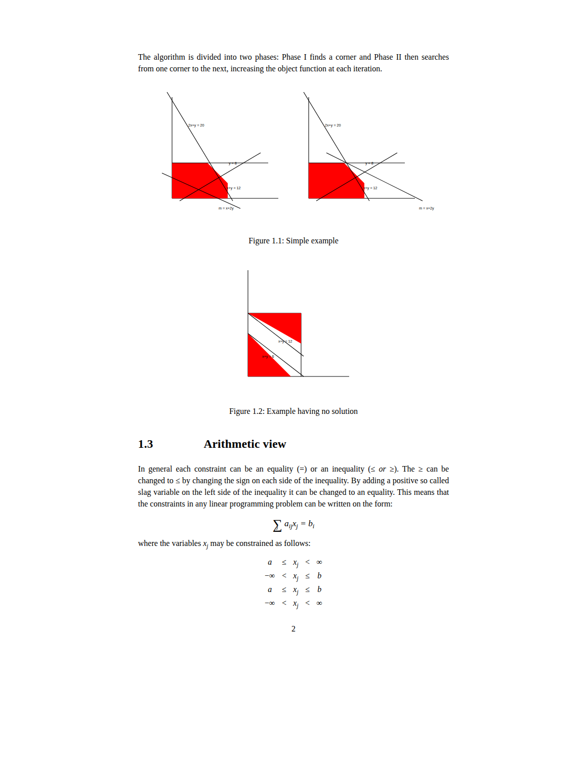The algorithm is divided into two phases: Phase I finds a corner and Phase II then searches from one corner to the next, increasing the object function at each iteration.
2x+y = 20 y = 8 x+y = 12 m = x+2y 2x+y = 20 y = 8 x+y = 12 m = x+2y
Figure 1.1: Simple example
x+y = 12 x+y = 6
Figure 1.2: Example having no solution
1.3 Arithmetic view
In general each constraint can be an equality (=) or an inequality (≤ or ≥). The ≥ can be changed to ≤ by changing the sign on each side of the inequality. By adding a positive so called slag variable on the left side of the inequality it can be changed to an equality. This means that the constraints in any linear programming problem can be written on the form:
∑j aijxj = bi
where the variables xj may be constrained as follows:
| a | ≤ | x j | < | ∞ |
| −∞ | < | x j | ≤ | b |
| a | ≤ | x j | ≤ | b |
| −∞ | < | x j | < | ∞ |
2